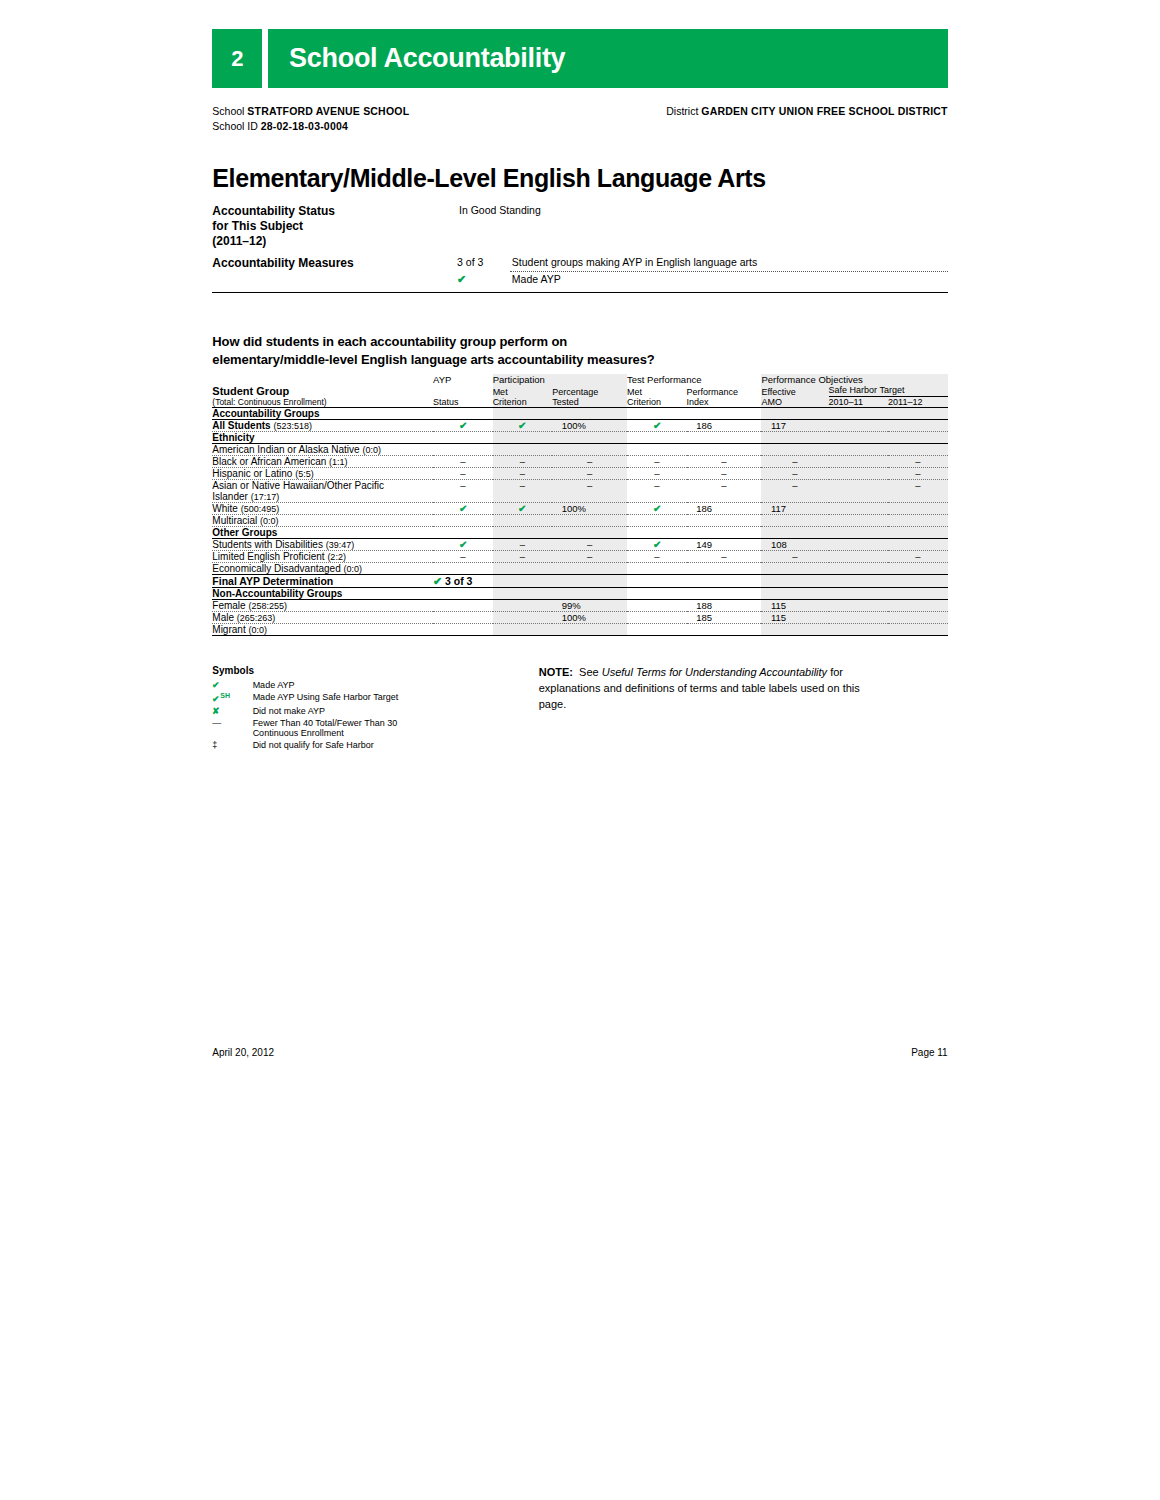2
School Accountability
School STRATFORD AVENUE SCHOOL School ID 28-02-18-03-0004
District GARDEN CITY UNION FREE SCHOOL DISTRICT
Elementary/Middle-Level English Language Arts
| Accountability Status for This Subject (2011–12) | In Good Standing |
| Accountability Measures | 3 of 3 | Student groups making AYP in English language arts |
| | ✔ | Made AYP |
How did students in each accountability group perform on
elementary/middle-level English language arts accountability measures?
| | AYP | Participation | Test Performance | Performance Objectives |
| Student Group (Total: Continuous Enrollment) | Status | Met Criterion | Percentage Tested | Met Criterion | Performance Index | Effective AMO | Safe Harbor Target 2010–11 2011–12 |
| Accountability Groups | | | | | | | | |
| All Students (523:518) | ✔ | ✔ | 100% | ✔ | 186 | 117 | | |
| Ethnicity | | | | | | | | |
| American Indian or Alaska Native (0:0) | | | | | | | | |
| Black or African American (1:1) | – | – | – | – | – | – | | – |
| Hispanic or Latino (5:5) | – | – | – | – | – | – | | – |
| Asian or Native Hawaiian/Other Pacific Islander (17:17) | – | – | – | – | – | – | | – |
| White (500:495) | ✔ | ✔ | 100% | ✔ | 186 | 117 | | |
| Multiracial (0:0) | | | | | | | | |
| Other Groups | | | | | | | | |
| Students with Disabilities (39:47) | ✔ | – | – | ✔ | 149 | 108 | | |
| Limited English Proficient (2:2) | – | – | – | – | – | – | | – |
| Economically Disadvantaged (0:0) | | | | | | | | |
| Final AYP Determination | ✔ 3 of 3 | | | | | | | |
| Non-Accountability Groups | | | | | | | | |
| Female (258:255) | | | 99% | | 188 | 115 | | |
| Male (265:263) | | | 100% | | 185 | 115 | | |
| Migrant (0:0) | | | | | | | | |
Symbols
| ✔ | Made AYP |
| ✔ SH | Made AYP Using Safe Harbor Target |
| ✘ | Did not make AYP |
| — | Fewer Than 40 Total/Fewer Than 30 Continuous Enrollment |
| ‡ | Did not qualify for Safe Harbor |
NOTE: See Useful Terms for Understanding Accountability for explanations and definitions of terms and table labels used on this page.
April 20, 2012
Page 11